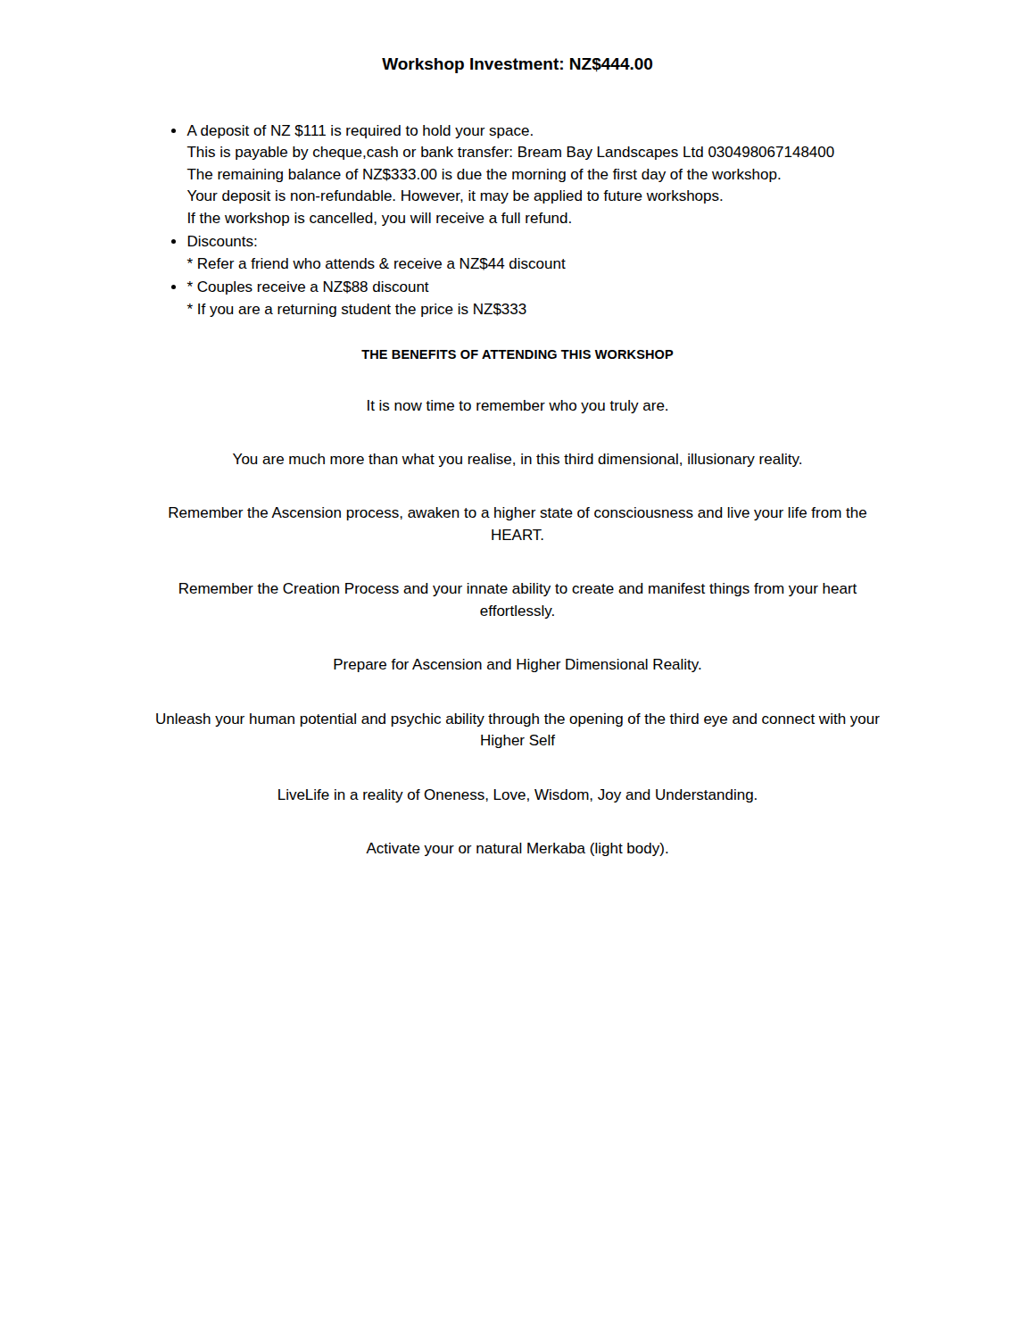Workshop Investment: NZ$444.00
A deposit of NZ $111 is required to hold your space.
This is payable by cheque,cash or bank transfer: Bream Bay Landscapes Ltd 030498067148400
The remaining balance of NZ$333.00 is due the morning of the first day of the workshop.
Your deposit is non-refundable. However, it may be applied to future workshops.
If the workshop is cancelled, you will receive a full refund.
Discounts:
* Refer a friend who attends & receive a NZ$44 discount
* Couples receive a NZ$88 discount
* If you are a returning student the price is NZ$333
THE BENEFITS OF ATTENDING THIS WORKSHOP
It is now time to remember who you truly are.
You are much more than what you realise, in this third dimensional, illusionary reality.
Remember the Ascension process, awaken to a higher state of consciousness and live your life from the HEART.
Remember the Creation Process and your innate ability to create and manifest things from your heart effortlessly.
Prepare for Ascension and Higher Dimensional Reality.
Unleash your human potential and psychic ability through the opening of the third eye and connect with your Higher Self
LiveLife in a reality of Oneness, Love, Wisdom, Joy and Understanding.
Activate your or natural Merkaba (light body).